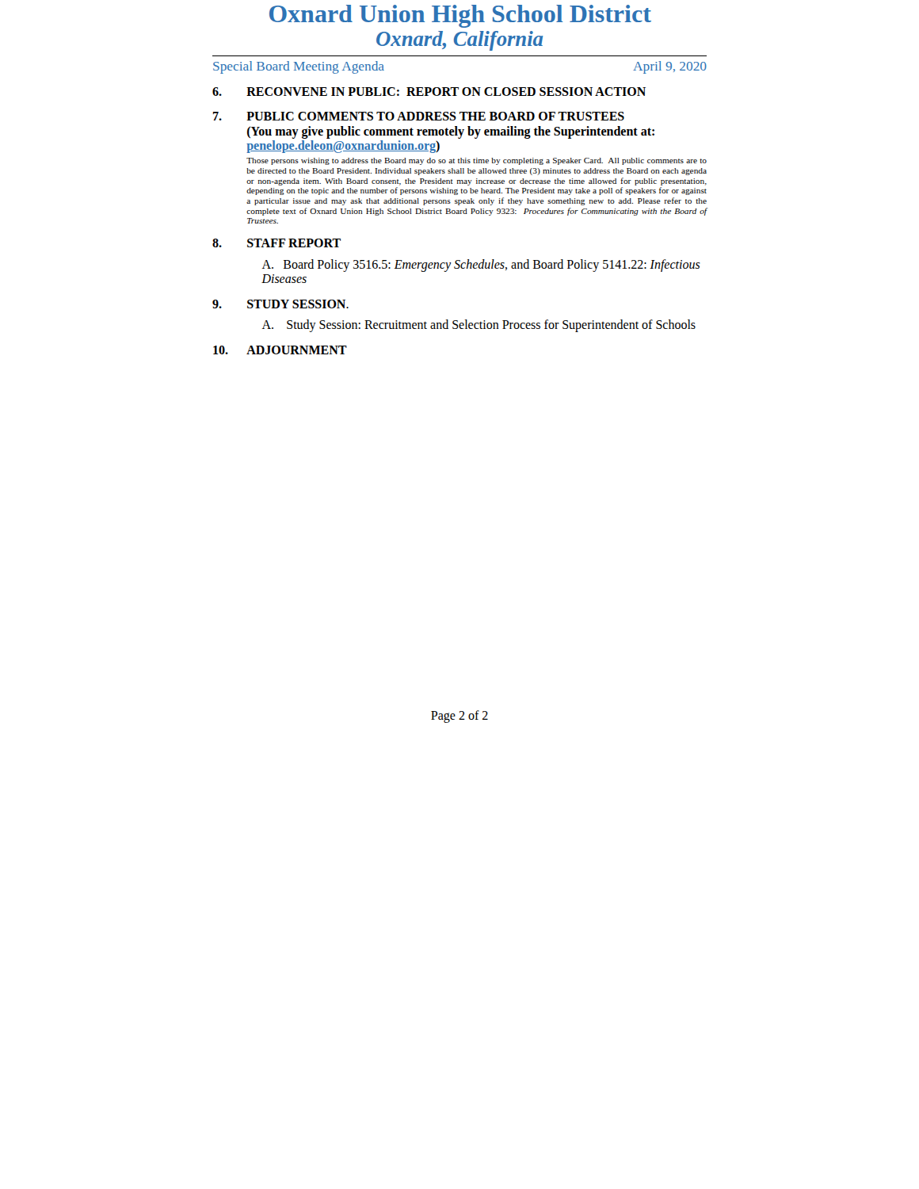Oxnard Union High School District
Oxnard, California
Special Board Meeting Agenda
April 9, 2020
6. Reconvene in Public: Report on Closed Session Action
7. Public Comments to Address the Board of Trustees
(You may give public comment remotely by emailing the Superintendent at: penelope.deleon@oxnardunion.org)
Those persons wishing to address the Board may do so at this time by completing a Speaker Card. All public comments are to be directed to the Board President. Individual speakers shall be allowed three (3) minutes to address the Board on each agenda or non-agenda item. With Board consent, the President may increase or decrease the time allowed for public presentation, depending on the topic and the number of persons wishing to be heard. The President may take a poll of speakers for or against a particular issue and may ask that additional persons speak only if they have something new to add. Please refer to the complete text of Oxnard Union High School District Board Policy 9323: Procedures for Communicating with the Board of Trustees.
8. Staff Report
A. Board Policy 3516.5: Emergency Schedules, and Board Policy 5141.22: Infectious Diseases
9. Study Session.
A. Study Session: Recruitment and Selection Process for Superintendent of Schools
10. Adjournment
Page 2 of 2